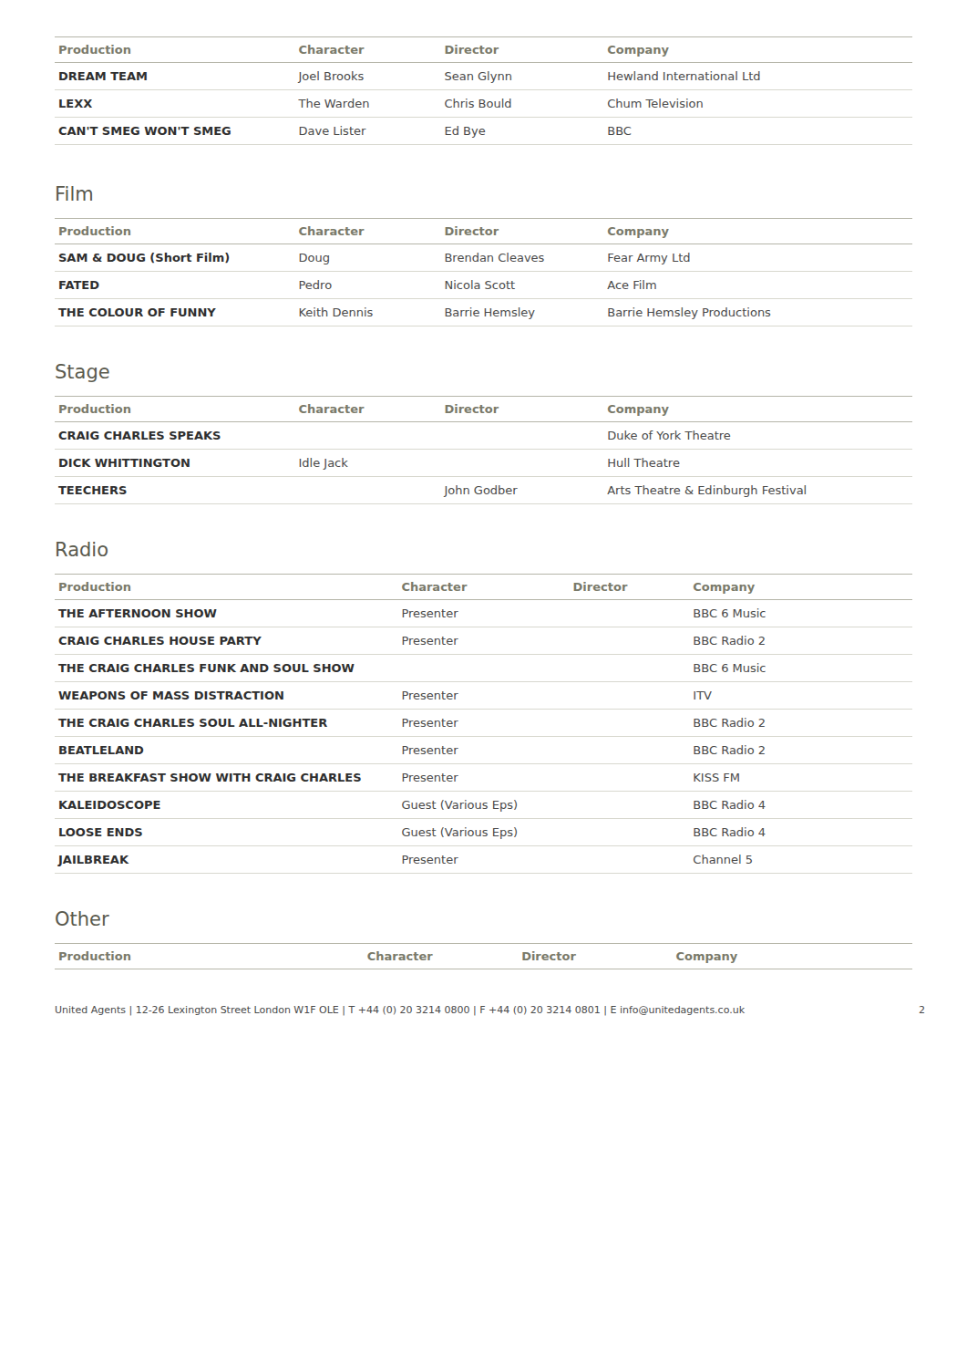| Production | Character | Director | Company |
| --- | --- | --- | --- |
| DREAM TEAM | Joel Brooks | Sean Glynn | Hewland International Ltd |
| LEXX | The Warden | Chris Bould | Chum Television |
| CAN'T SMEG WON'T SMEG | Dave Lister | Ed Bye | BBC |
Film
| Production | Character | Director | Company |
| --- | --- | --- | --- |
| SAM & DOUG (Short Film) | Doug | Brendan Cleaves | Fear Army Ltd |
| FATED | Pedro | Nicola Scott | Ace Film |
| THE COLOUR OF FUNNY | Keith Dennis | Barrie Hemsley | Barrie Hemsley Productions |
Stage
| Production | Character | Director | Company |
| --- | --- | --- | --- |
| CRAIG CHARLES SPEAKS | | | Duke of York Theatre |
| DICK WHITTINGTON | Idle Jack | | Hull Theatre |
| TEECHERS | | John Godber | Arts Theatre & Edinburgh Festival |
Radio
| Production | Character | Director | Company |
| --- | --- | --- | --- |
| THE AFTERNOON SHOW | Presenter | | BBC 6 Music |
| CRAIG CHARLES HOUSE PARTY | Presenter | | BBC Radio 2 |
| THE CRAIG CHARLES FUNK AND SOUL SHOW | | | BBC 6 Music |
| WEAPONS OF MASS DISTRACTION | Presenter | | ITV |
| THE CRAIG CHARLES SOUL ALL-NIGHTER | Presenter | | BBC Radio 2 |
| BEATLELAND | Presenter | | BBC Radio 2 |
| THE BREAKFAST SHOW WITH CRAIG CHARLES | Presenter | | KISS FM |
| KALEIDOSCOPE | Guest (Various Eps) | | BBC Radio 4 |
| LOOSE ENDS | Guest (Various Eps) | | BBC Radio 4 |
| JAILBREAK | Presenter | | Channel 5 |
Other
| Production | Character | Director | Company |
| --- | --- | --- | --- |
United Agents | 12-26 Lexington Street London W1F OLE | T +44 (0) 20 3214 0800 | F +44 (0) 20 3214 0801 | E info@unitedagents.co.uk 2